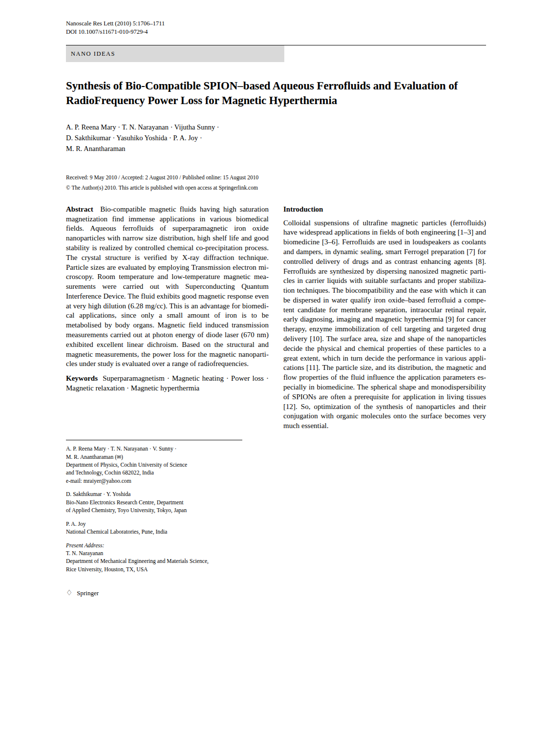Nanoscale Res Lett (2010) 5:1706–1711
DOI 10.1007/s11671-010-9729-4
NANO IDEAS
Synthesis of Bio-Compatible SPION–based Aqueous Ferrofluids and Evaluation of RadioFrequency Power Loss for Magnetic Hyperthermia
A. P. Reena Mary · T. N. Narayanan · Vijutha Sunny ·
D. Sakthikumar · Yasuhiko Yoshida · P. A. Joy ·
M. R. Anantharaman
Received: 9 May 2010 / Accepted: 2 August 2010 / Published online: 15 August 2010
© The Author(s) 2010. This article is published with open access at Springerlink.com
Abstract Bio-compatible magnetic fluids having high saturation magnetization find immense applications in various biomedical fields. Aqueous ferrofluids of superparamagnetic iron oxide nanoparticles with narrow size distribution, high shelf life and good stability is realized by controlled chemical co-precipitation process. The crystal structure is verified by X-ray diffraction technique. Particle sizes are evaluated by employing Transmission electron microscopy. Room temperature and low-temperature magnetic measurements were carried out with Superconducting Quantum Interference Device. The fluid exhibits good magnetic response even at very high dilution (6.28 mg/cc). This is an advantage for biomedical applications, since only a small amount of iron is to be metabolised by body organs. Magnetic field induced transmission measurements carried out at photon energy of diode laser (670 nm) exhibited excellent linear dichroism. Based on the structural and magnetic measurements, the power loss for the magnetic nanoparticles under study is evaluated over a range of radiofrequencies.
Keywords Superparamagnetism · Magnetic heating · Power loss · Magnetic relaxation · Magnetic hyperthermia
Introduction
Colloidal suspensions of ultrafine magnetic particles (ferrofluids) have widespread applications in fields of both engineering [1–3] and biomedicine [3–6]. Ferrofluids are used in loudspeakers as coolants and dampers, in dynamic sealing, smart Ferrogel preparation [7] for controlled delivery of drugs and as contrast enhancing agents [8]. Ferrofluids are synthesized by dispersing nanosized magnetic particles in carrier liquids with suitable surfactants and proper stabilization techniques. The biocompatibility and the ease with which it can be dispersed in water qualify iron oxide–based ferrofluid a competent candidate for membrane separation, intraocular retinal repair, early diagnosing, imaging and magnetic hyperthermia [9] for cancer therapy, enzyme immobilization of cell targeting and targeted drug delivery [10]. The surface area, size and shape of the nanoparticles decide the physical and chemical properties of these particles to a great extent, which in turn decide the performance in various applications [11]. The particle size, and its distribution, the magnetic and flow properties of the fluid influence the application parameters especially in biomedicine. The spherical shape and monodispersibility of SPIONs are often a prerequisite for application in living tissues [12]. So, optimization of the synthesis of nanoparticles and their conjugation with organic molecules onto the surface becomes very much essential.
A. P. Reena Mary · T. N. Narayanan · V. Sunny ·
M. R. Anantharaman (✉)
Department of Physics, Cochin University of Science
and Technology, Cochin 682022, India
e-mail: mraiyer@yahoo.com
D. Sakthikumar · Y. Yoshida
Bio-Nano Electronics Research Centre, Department
of Applied Chemistry, Toyo University, Tokyo, Japan
P. A. Joy
National Chemical Laboratories, Pune, India
Present Address:
T. N. Narayanan
Department of Mechanical Engineering and Materials Science,
Rice University, Houston, TX, USA
♢ Springer